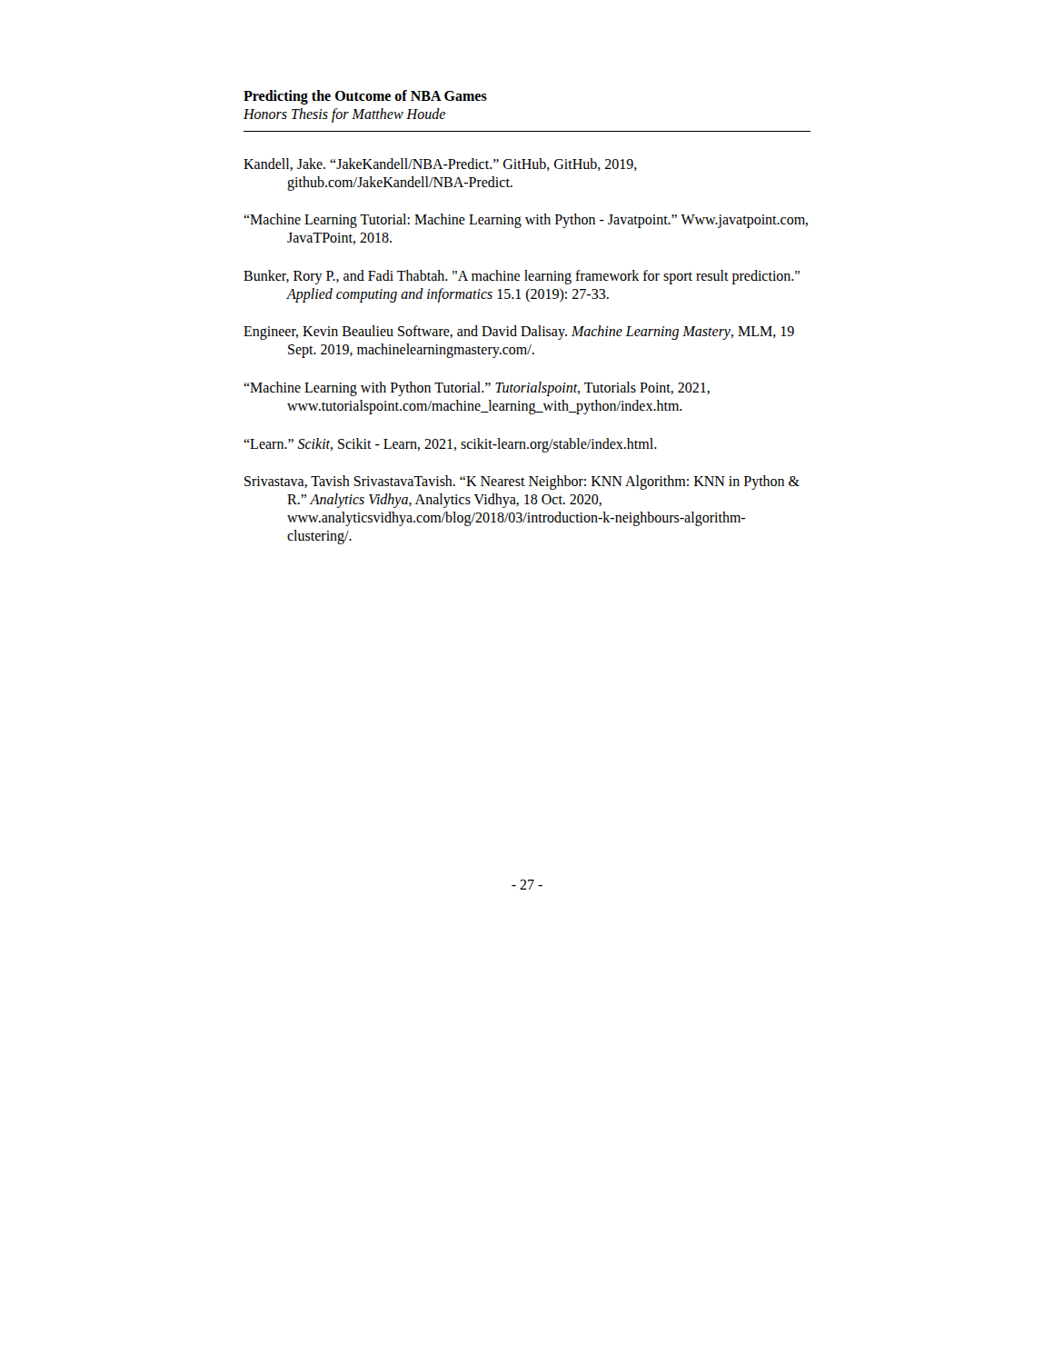Predicting the Outcome of NBA Games
Honors Thesis for Matthew Houde
Kandell, Jake. “JakeKandell/NBA-Predict.” GitHub, GitHub, 2019, github.com/JakeKandell/NBA-Predict.
“Machine Learning Tutorial: Machine Learning with Python - Javatpoint.” Www.javatpoint.com, JavaTPoint, 2018.
Bunker, Rory P., and Fadi Thabtah. "A machine learning framework for sport result prediction." Applied computing and informatics 15.1 (2019): 27-33.
Engineer, Kevin Beaulieu Software, and David Dalisay. Machine Learning Mastery, MLM, 19 Sept. 2019, machinelearningmastery.com/.
“Machine Learning with Python Tutorial.” Tutorialspoint, Tutorials Point, 2021, www.tutorialspoint.com/machine_learning_with_python/index.htm.
“Learn.” Scikit, Scikit - Learn, 2021, scikit-learn.org/stable/index.html.
Srivastava, Tavish SrivastavaTavish. “K Nearest Neighbor: KNN Algorithm: KNN in Python & R.” Analytics Vidhya, Analytics Vidhya, 18 Oct. 2020, www.analyticsvidhya.com/blog/2018/03/introduction-k-neighbours-algorithm-clustering/.
- 27 -